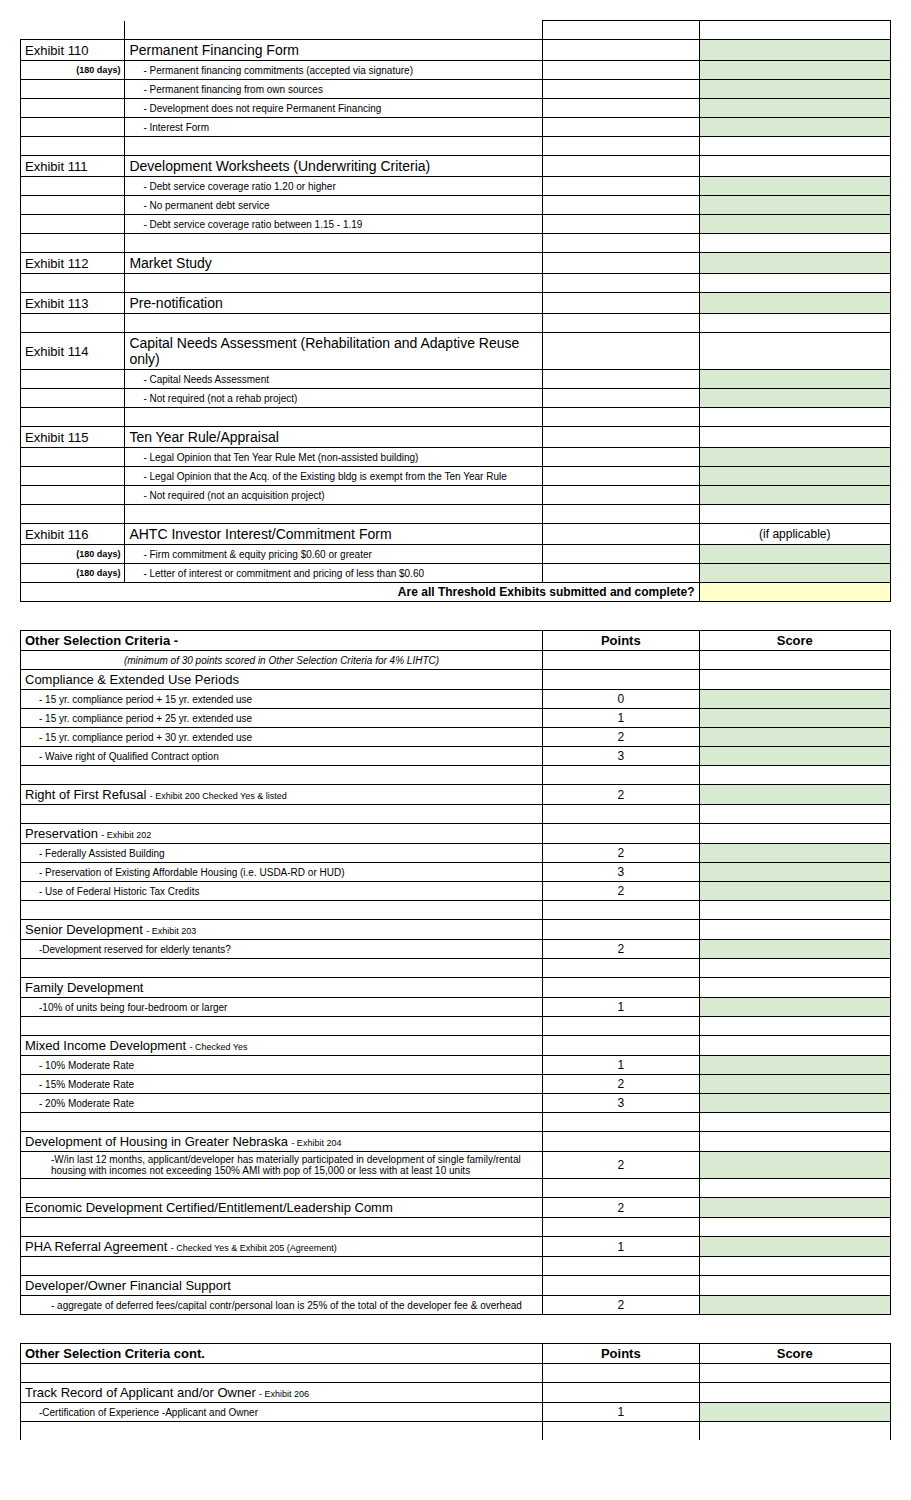| Exhibit 110 | Permanent Financing Form | | |
| (180 days) | - Permanent financing commitments (accepted via signature) | | |
| | - Permanent financing from own sources | | |
| | - Development does not require Permanent Financing | | |
| | - Interest Form | | |
| Exhibit 111 | Development Worksheets (Underwriting Criteria) | | |
| | - Debt service coverage ratio 1.20 or higher | | |
| | - No permanent debt service | | |
| | - Debt service coverage ratio between 1.15 - 1.19 | | |
| Exhibit 112 | Market Study | | |
| Exhibit 113 | Pre-notification | | |
| Exhibit 114 | Capital Needs Assessment (Rehabilitation and Adaptive Reuse only) | | |
| | - Capital Needs Assessment | | |
| | - Not required (not a rehab project) | | |
| Exhibit 115 | Ten Year Rule/Appraisal | | |
| | - Legal Opinion that Ten Year Rule Met (non-assisted building) | | |
| | - Legal Opinion that the Acq. of the Existing bldg is exempt from the Ten Year Rule | | |
| | - Not required (not an acquisition project) | | |
| Exhibit 116 | AHTC Investor Interest/Commitment Form | | (if applicable) |
| (180 days) | - Firm commitment & equity pricing $0.60 or greater | | |
| (180 days) | - Letter of interest or commitment and pricing of less than $0.60 | | |
| Are all Threshold Exhibits submitted and complete? | |
| Other Selection Criteria - | Points | Score |
| (minimum of 30 points scored in Other Selection Criteria for 4% LIHTC) | | |
| Compliance & Extended Use Periods | | |
| - 15 yr. compliance period + 15 yr. extended use | 0 | |
| - 15 yr. compliance period + 25 yr. extended use | 1 | |
| - 15 yr. compliance period + 30 yr. extended use | 2 | |
| - Waive right of Qualified Contract option | 3 | |
| Right of First Refusal - Exhibit 200 Checked Yes & listed | 2 | |
| Preservation - Exhibit 202 | | |
| - Federally Assisted Building | 2 | |
| - Preservation of Existing Affordable Housing (i.e. USDA-RD or HUD) | 3 | |
| - Use of Federal Historic Tax Credits | 2 | |
| Senior Development - Exhibit 203 | | |
| -Development reserved for elderly tenants? | 2 | |
| Family Development | | |
| -10% of units being four-bedroom or larger | 1 | |
| Mixed Income Development - Checked Yes | | |
| - 10% Moderate Rate | 1 | |
| - 15% Moderate Rate | 2 | |
| - 20% Moderate Rate | 3 | |
| Development of Housing in Greater Nebraska - Exhibit 204 | | |
| -W/in last 12 months, applicant/developer has materially participated in development of single family/rental housing with incomes not exceeding 150% AMI with pop of 15,000 or less with at least 10 units | 2 | |
| Economic Development Certified/Entitlement/Leadership Comm | 2 | |
| PHA Referral Agreement - Checked Yes & Exhibit 205 (Agreement) | 1 | |
| Developer/Owner Financial Support | | |
| - aggregate of deferred fees/capital contr/personal loan is 25% of the total of the developer fee & overhead | 2 | |
| Other Selection Criteria cont. | Points | Score |
| Track Record of Applicant and/or Owner - Exhibit 206 | | |
| -Certification of Experience -Applicant and Owner | 1 | |